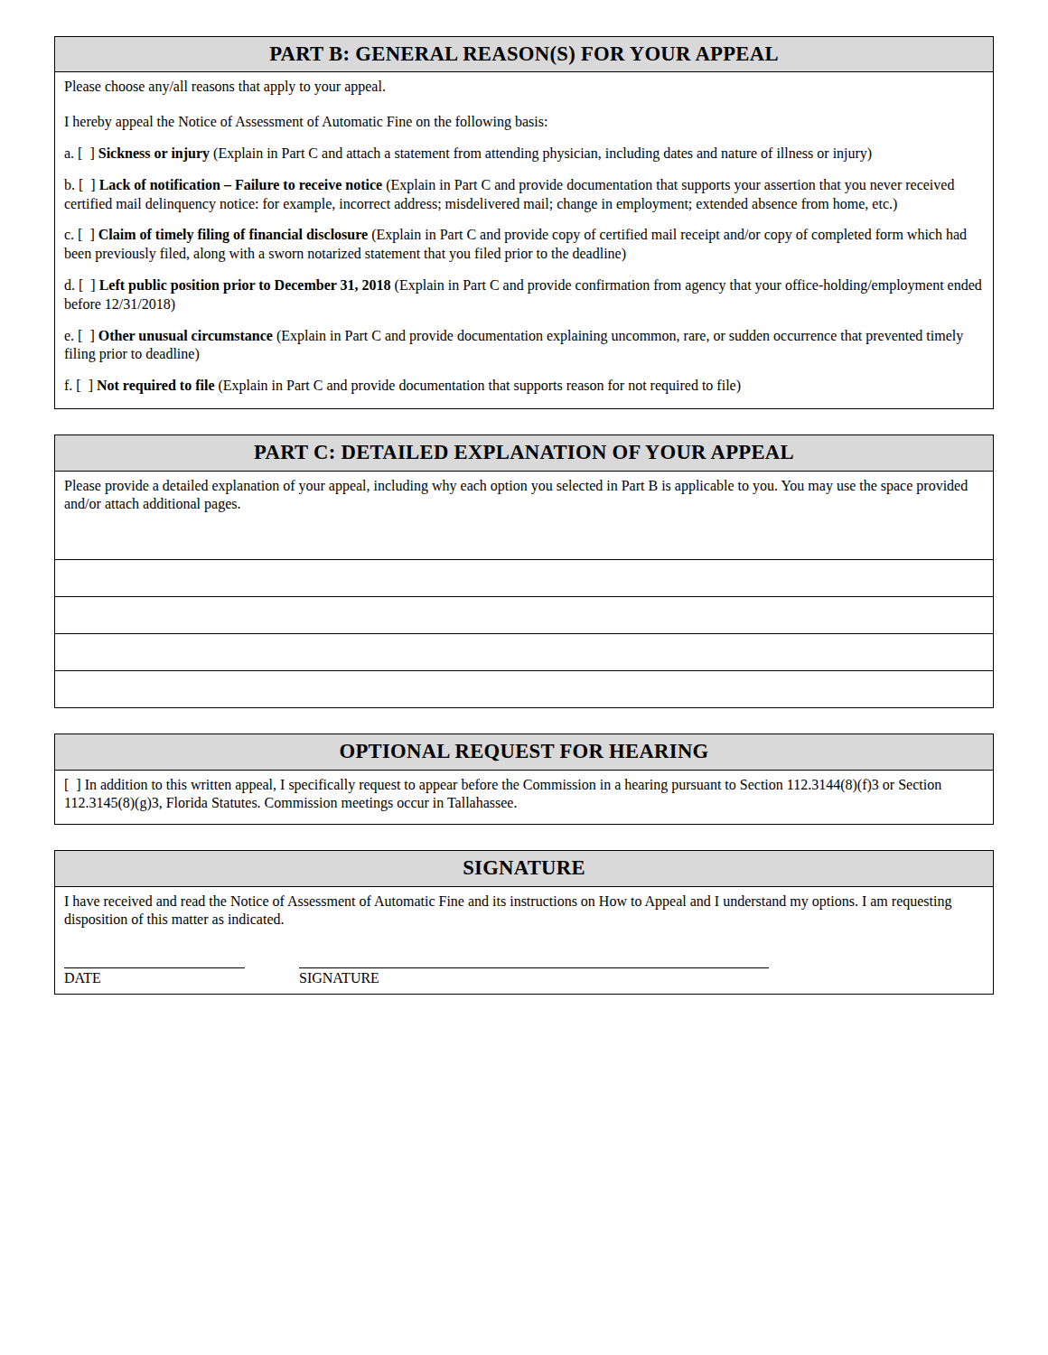PART B: GENERAL REASON(S) FOR YOUR APPEAL
Please choose any/all reasons that apply to your appeal.
I hereby appeal the Notice of Assessment of Automatic Fine on the following basis:
a. [ ] Sickness or injury (Explain in Part C and attach a statement from attending physician, including dates and nature of illness or injury)
b. [ ] Lack of notification – Failure to receive notice (Explain in Part C and provide documentation that supports your assertion that you never received certified mail delinquency notice: for example, incorrect address; misdelivered mail; change in employment; extended absence from home, etc.)
c. [ ] Claim of timely filing of financial disclosure (Explain in Part C and provide copy of certified mail receipt and/or copy of completed form which had been previously filed, along with a sworn notarized statement that you filed prior to the deadline)
d. [ ] Left public position prior to December 31, 2018 (Explain in Part C and provide confirmation from agency that your office-holding/employment ended before 12/31/2018)
e. [ ] Other unusual circumstance (Explain in Part C and provide documentation explaining uncommon, rare, or sudden occurrence that prevented timely filing prior to deadline)
f. [ ] Not required to file (Explain in Part C and provide documentation that supports reason for not required to file)
PART C: DETAILED EXPLANATION OF YOUR APPEAL
Please provide a detailed explanation of your appeal, including why each option you selected in Part B is applicable to you. You may use the space provided and/or attach additional pages.
OPTIONAL REQUEST FOR HEARING
[ ] In addition to this written appeal, I specifically request to appear before the Commission in a hearing pursuant to Section 112.3144(8)(f)3 or Section 112.3145(8)(g)3, Florida Statutes. Commission meetings occur in Tallahassee.
SIGNATURE
I have received and read the Notice of Assessment of Automatic Fine and its instructions on How to Appeal and I understand my options. I am requesting disposition of this matter as indicated.
DATE
SIGNATURE